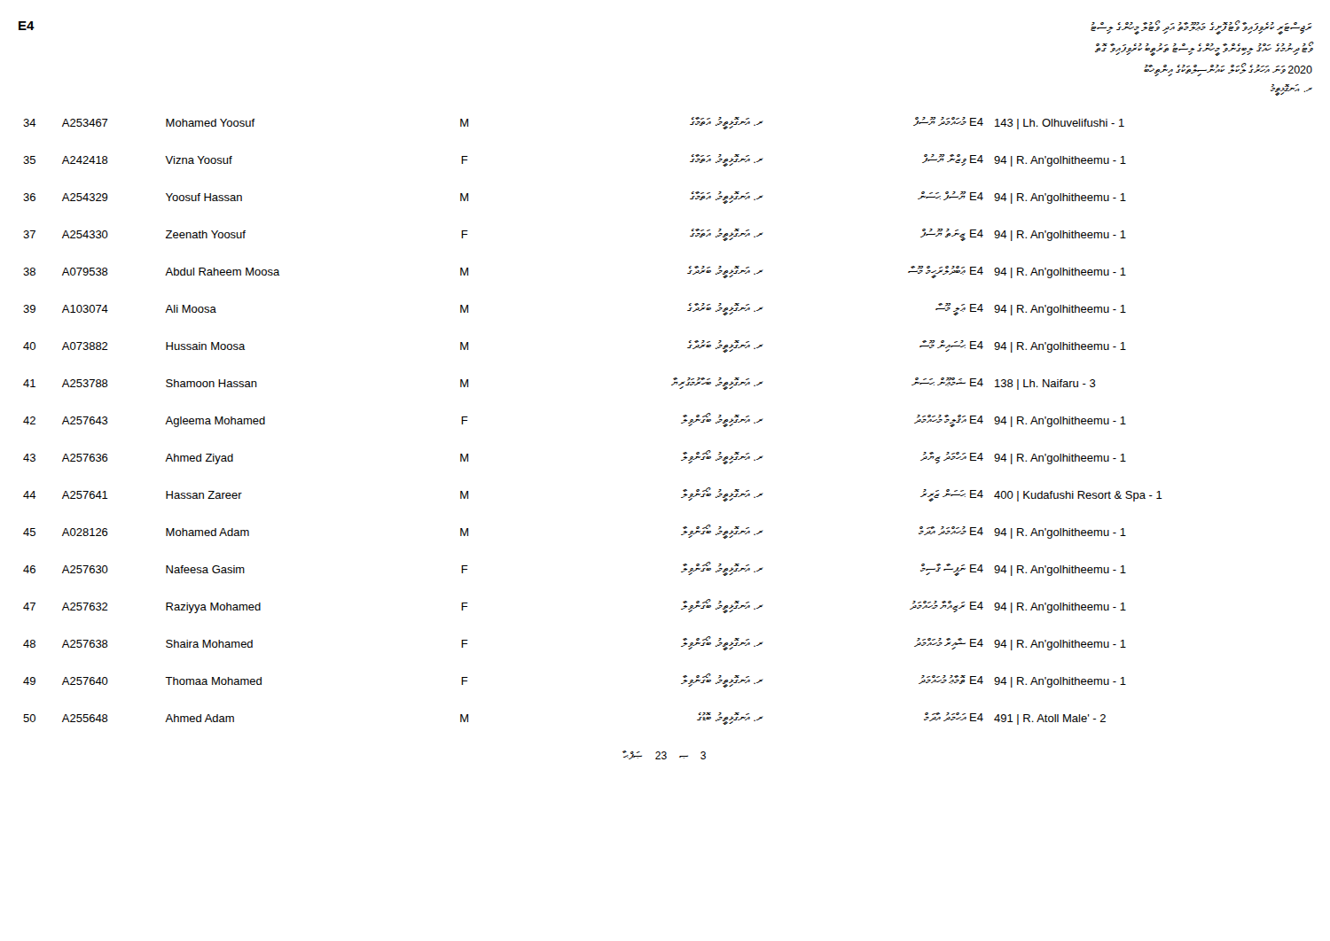E4
ރަޖިސްޓަރީ ކުރެވިފައިވާ ވޯޓު ފޮށީގެ މަޢުލޫމާތު އަދި ވޯޓުލާ މީހުންގެ ލިސްޓު
ވޯޓު ދިނުމުގެ ހައްޤު ލިބިގެންވާ މީހުންގެ ލިސްޓު ތަރުތީބު ކުރެވިފައިވާ ގޮތް
2020 ވަނަ އަހަރުގެ ލޯކަލް ކައުންސިލްތަކުގެ އިންތިޚާބު
ރ. އަނގޮޅިތީމު
| 34 | A253467 | Mohamed Yoosuf | M | ރ. އަނގޮޅިތީމު، އަތަމާގެ | E4 މުޙައްމަދު ޔޫސުފް | 143 / Lh. Olhuvelifushi - 1 |
| 35 | A242418 | Vizna Yoosuf | F | ރ. އަނގޮޅިތީމު، އަތަމާގެ | E4 ވިޒްނާ ޔޫސުފް | 94 / R. An'golhitheemu - 1 |
| 36 | A254329 | Yoosuf Hassan | M | ރ. އަނގޮޅިތީމު، އަތަމާގެ | E4 ޔޫސުފް ޙަސަން | 94 / R. An'golhitheemu - 1 |
| 37 | A254330 | Zeenath Yoosuf | F | ރ. އަނގޮޅިތީމު، އަތަމާގެ | E4 ޒީނަތު ޔޫސުފް | 94 / R. An'golhitheemu - 1 |
| 38 | A079538 | Abdul Raheem Moosa | M | ރ. އަނގޮޅިތީމު، ބަރުދާގެ | E4 ޢަބްދުލްރަޙީމް މޫސާ | 94 / R. An'golhitheemu - 1 |
| 39 | A103074 | Ali Moosa | M | ރ. އަނގޮޅިތީމު، ބަރުދާގެ | E4 ޢަލީ މޫސާ | 94 / R. An'golhitheemu - 1 |
| 40 | A073882 | Hussain Moosa | M | ރ. އަނގޮޅިތީމު، ބަރުދާގެ | E4 ޙުސައިން މޫސާ | 94 / R. An'golhitheemu - 1 |
| 41 | A253788 | Shamoon Hassan | M | ރ. އަނގޮޅިތީމު، ބަހާރުމަގުރިޔާ | E4 ޝަމްޢޫން ޙަސަން | 138 / Lh. Naifaru - 3 |
| 42 | A257643 | Agleema Mohamed | F | ރ. އަނގޮޅިތީމު، ބޯގަންވިލާ | E4 އަޤްލީމާ މުޙައްމަދު | 94 / R. An'golhitheemu - 1 |
| 43 | A257636 | Ahmed Ziyad | M | ރ. އަނގޮޅިތީމު، ބޯގަންވިލާ | E4 އަޙްމަދު ޒިޔާދު | 94 / R. An'golhitheemu - 1 |
| 44 | A257641 | Hassan Zareer | M | ރ. އަނގޮޅިތީމު، ބޯގަންވިލާ | E4 ޙަސަން ޒަރީރު | 400 / Kudafushi Resort & Spa - 1 |
| 45 | A028126 | Mohamed Adam | M | ރ. އަނގޮޅިތީމު، ބޯގަންވިލާ | E4 މުޙައްމަދު އާދަމް | 94 / R. An'golhitheemu - 1 |
| 46 | A257630 | Nafeesa Gasim | F | ރ. އަނގޮޅިތީމު، ބޯގަންވިލާ | E4 ނަފީސާ ޤާސިމް | 94 / R. An'golhitheemu - 1 |
| 47 | A257632 | Raziyya Mohamed | F | ރ. އަނގޮޅިތީމު، ބޯގަންވިލާ | E4 ރަޒިއްޔާ މުޙައްމަދު | 94 / R. An'golhitheemu - 1 |
| 48 | A257638 | Shaira Mohamed | F | ރ. އަނގޮޅިތީމު، ބޯގަންވިލާ | E4 ޝާއިރާ މުޙައްމަދު | 94 / R. An'golhitheemu - 1 |
| 49 | A257640 | Thomaa Mohamed | F | ރ. އަނގޮޅިތީމު، ބޯގަންވިލާ | E4 ތޮމާޢު މުޙައްމަދު | 94 / R. An'golhitheemu - 1 |
| 50 | A255648 | Ahmed Adam | M | ރ. އަނގޮޅިތީމު، ބޮޑުގެ | E4 އަޙްމަދު އާދަމް | 491 / R. Atoll Male' - 2 |
3 ޞ 23 ޞަފްޙާ